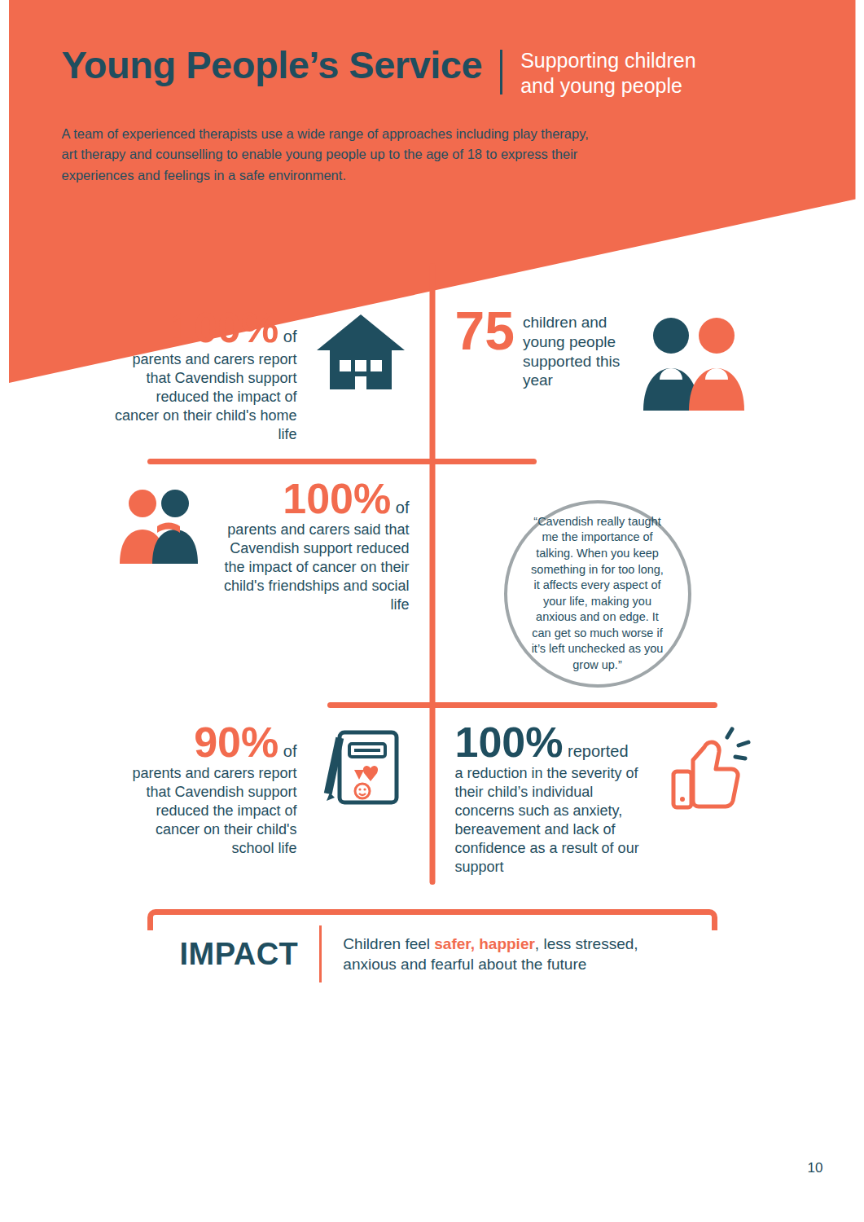Young People’s Service
Supporting children
and young people
A team of experienced therapists use a wide range of approaches including play therapy, art therapy and counselling to enable young people up to the age of 18 to express their experiences and feelings in a safe environment.
100% of parents and carers report that Cavendish support reduced the impact of cancer on their child's home life
75
children and young people supported this year
100% of parents and carers said that Cavendish support reduced the impact of cancer on their child's friendships and social life
“Cavendish really taught me the importance of talking. When you keep something in for too long, it affects every aspect of your life, making you anxious and on edge. It can get so much worse if it’s left unchecked as you grow up.”
90% of parents and carers report that Cavendish support reduced the impact of cancer on their child's school life
100% reported a reduction in the severity of their child’s individual concerns such as anxiety, bereavement and lack of confidence as a result of our support
IMPACT
Children feel safer, happier, less stressed, anxious and fearful about the future
10